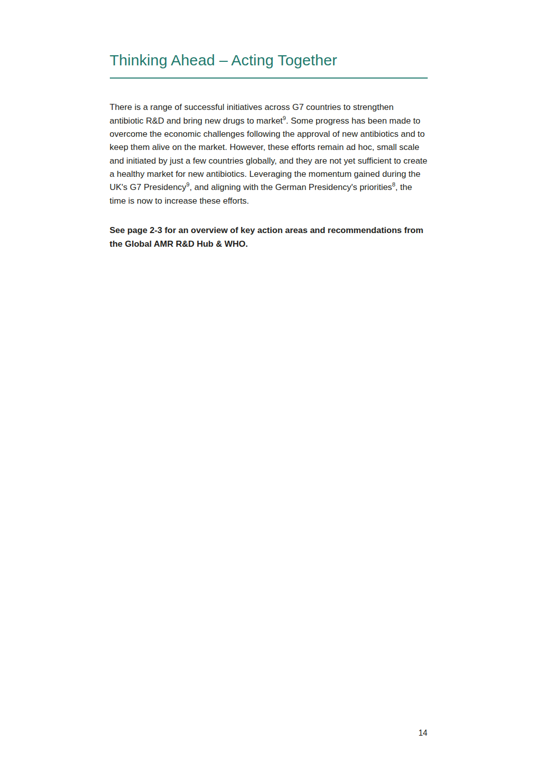Thinking Ahead – Acting Together
There is a range of successful initiatives across G7 countries to strengthen antibiotic R&D and bring new drugs to market9. Some progress has been made to overcome the economic challenges following the approval of new antibiotics and to keep them alive on the market. However, these efforts remain ad hoc, small scale and initiated by just a few countries globally, and they are not yet sufficient to create a healthy market for new antibiotics. Leveraging the momentum gained during the UK's G7 Presidency9, and aligning with the German Presidency's priorities8, the time is now to increase these efforts.
See page 2-3 for an overview of key action areas and recommendations from the Global AMR R&D Hub & WHO.
14